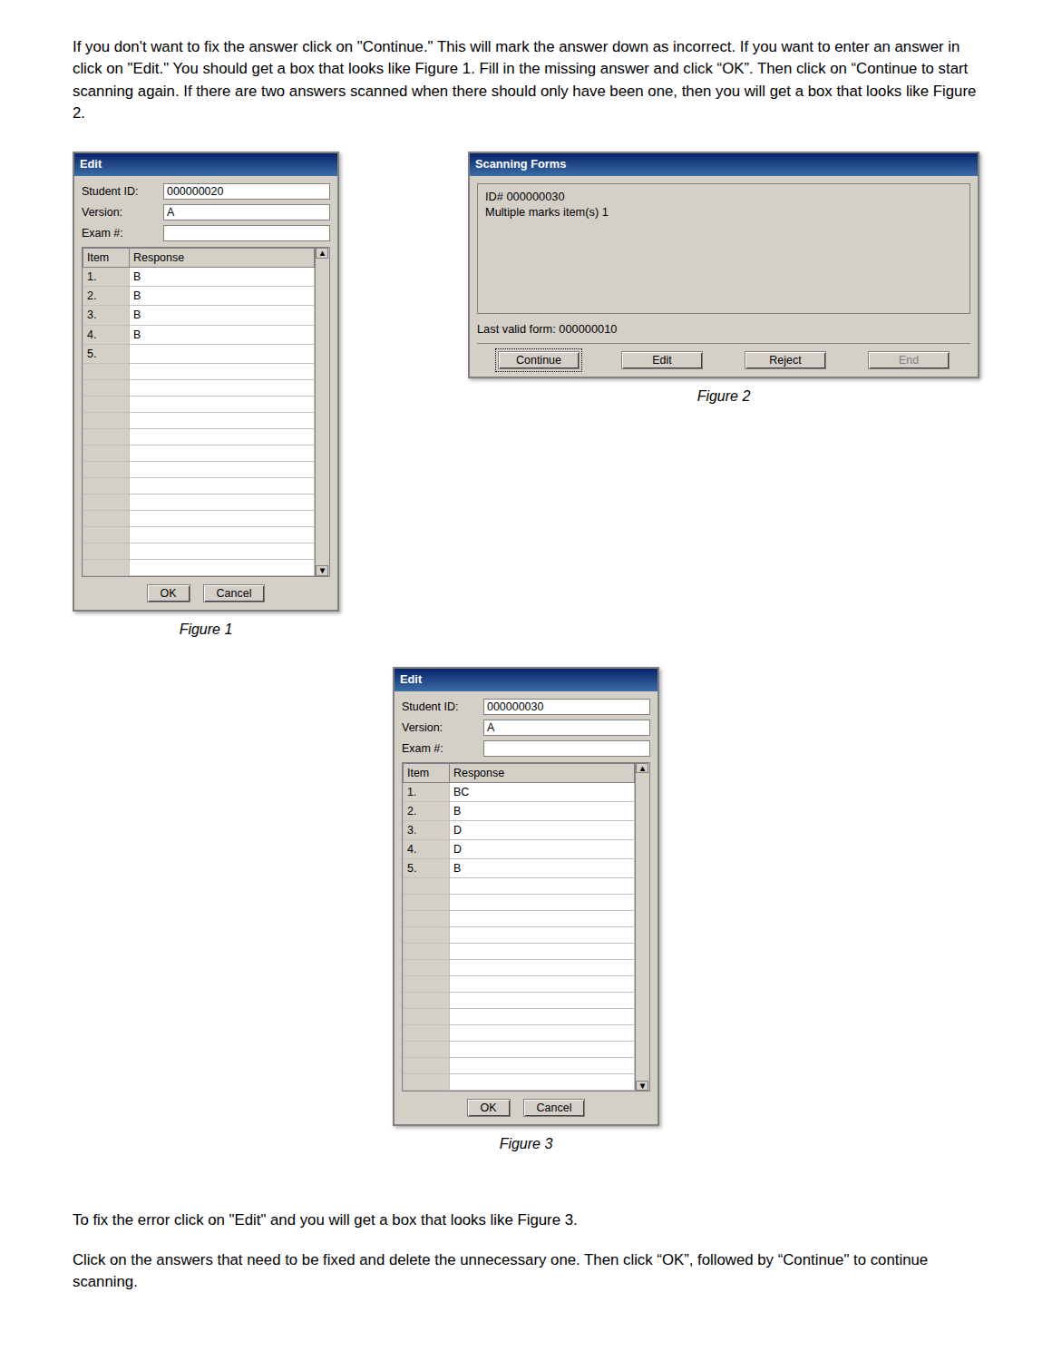If you don't want to fix the answer click on "Continue." This will mark the answer down as incorrect. If you want to enter an answer in click on "Edit." You should get a box that looks like Figure 1. Fill in the missing answer and click “OK”. Then click on “Continue to start scanning again. If there are two answers scanned when there should only have been one, then you will get a box that looks like Figure 2.
Edit
Student ID:
Version:
Exam #:
| Item | Response |
| --- | --- |
| 1. | B |
| 2. | B |
| 3. | B |
| 4. | B |
| 5. | |
▲ ▼
OK Cancel
Figure 1
Scanning Forms
ID# 000000030
Multiple marks item(s) 1
Last valid form: 000000010
Continue Edit Reject End
Figure 2
Edit
Student ID:
Version:
Exam #:
| Item | Response |
| --- | --- |
| 1. | BC |
| 2. | B |
| 3. | D |
| 4. | D |
| 5. | B |
▲ ▼
OK Cancel
Figure 3
To fix the error click on "Edit" and you will get a box that looks like Figure 3.
Click on the answers that need to be fixed and delete the unnecessary one. Then click “OK”, followed by “Continue" to continue scanning.